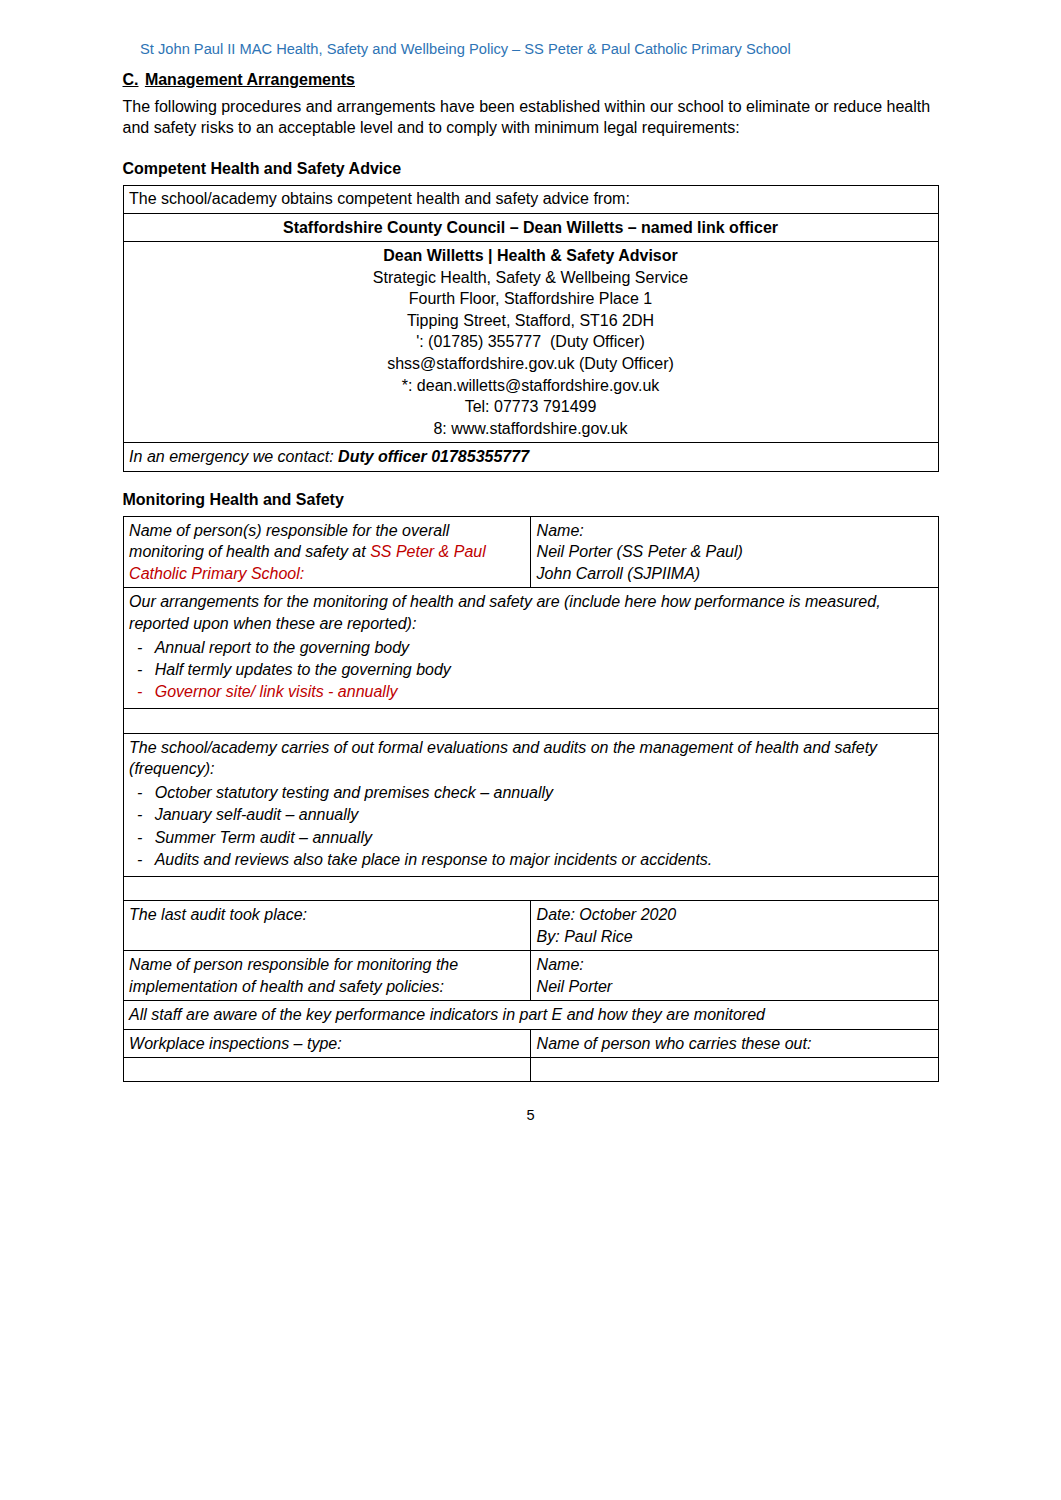St John Paul II MAC Health, Safety and Wellbeing Policy – SS Peter & Paul Catholic Primary School
C. Management Arrangements
The following procedures and arrangements have been established within our school to eliminate or reduce health and safety risks to an acceptable level and to comply with minimum legal requirements:
Competent Health and Safety Advice
| The school/academy obtains competent health and safety advice from: |
| Staffordshire County Council – Dean Willetts – named link officer |
| Dean Willetts / Health & Safety Advisor Strategic Health, Safety & Wellbeing Service Fourth Floor, Staffordshire Place 1 Tipping Street, Stafford, ST16 2DH ': (01785) 355777 (Duty Officer) shss@staffordshire.gov.uk (Duty Officer) *: dean.willetts@staffordshire.gov.uk Tel: 07773 791499 8: www.staffordshire.gov.uk |
| In an emergency we contact: Duty officer 01785355777 |
Monitoring Health and Safety
| Name of person(s) responsible for the overall monitoring of health and safety at SS Peter & Paul Catholic Primary School: | Name: Neil Porter (SS Peter & Paul) John Carroll (SJPIIMA) |
| Our arrangements for the monitoring of health and safety are (include here how performance is measured, reported upon when these are reported): Annual report to the governing body Half termly updates to the governing body Governor site/ link visits - annually |
| The school/academy carries of out formal evaluations and audits on the management of health and safety (frequency): October statutory testing and premises check – annually January self-audit – annually Summer Term audit – annually Audits and reviews also take place in response to major incidents or accidents. |
| The last audit took place: | Date: October 2020 By: Paul Rice |
| Name of person responsible for monitoring the implementation of health and safety policies: | Name: Neil Porter |
| All staff are aware of the key performance indicators in part E and how they are monitored |
| Workplace inspections – type: | Name of person who carries these out: |
5